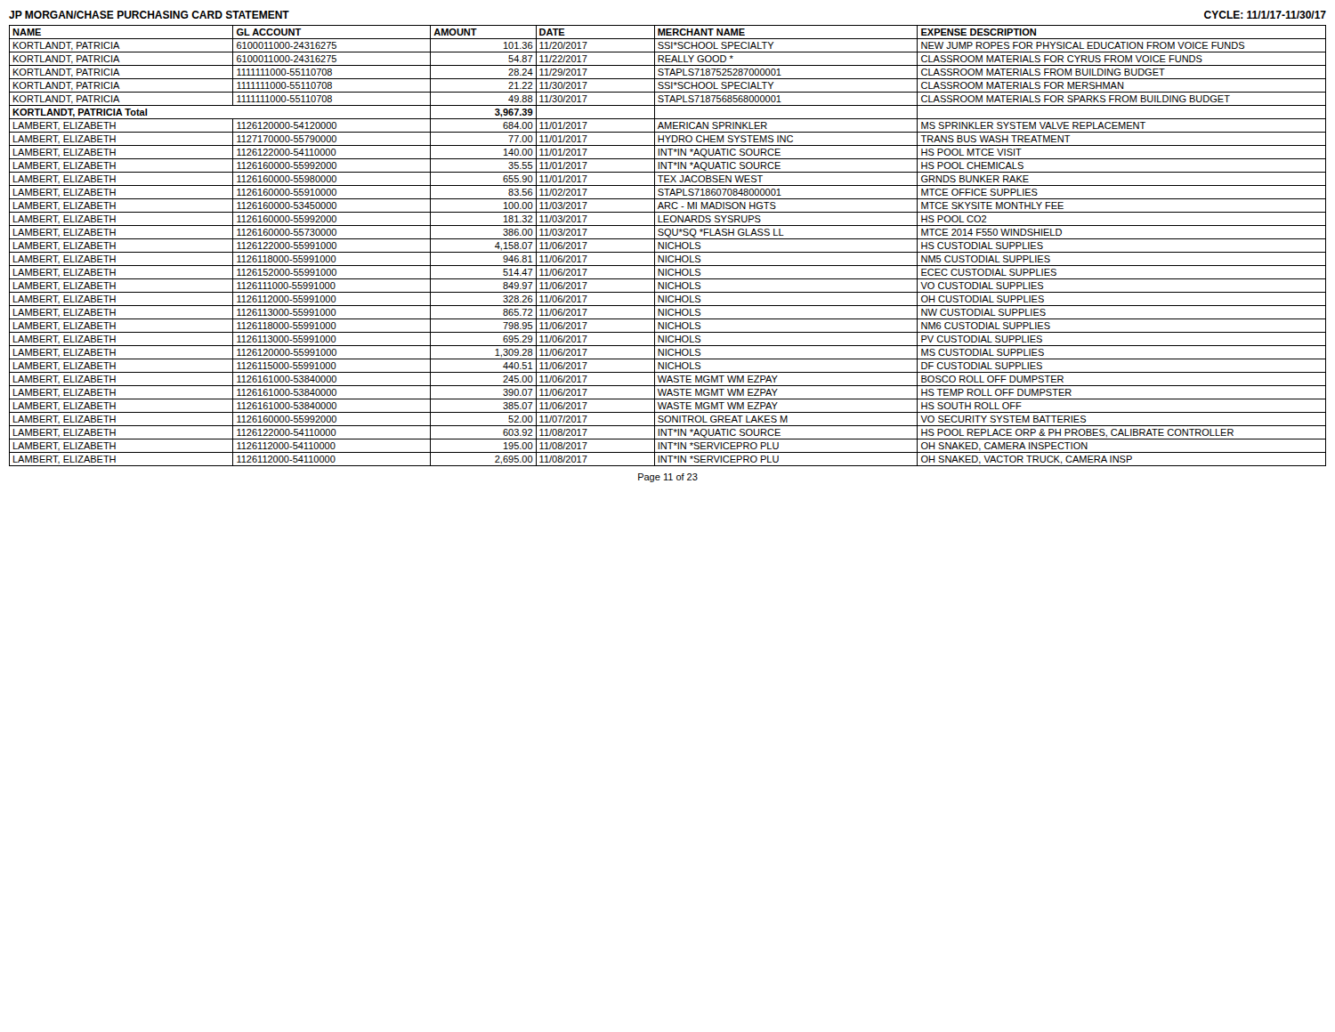JP MORGAN/CHASE PURCHASING CARD STATEMENT CYCLE: 11/1/17-11/30/17
| NAME | GL ACCOUNT | AMOUNT | DATE | MERCHANT NAME | EXPENSE DESCRIPTION |
| --- | --- | --- | --- | --- | --- |
| KORTLANDT, PATRICIA | 6100011000-24316275 | 101.36 | 11/20/2017 | SSI*SCHOOL SPECIALTY | NEW JUMP ROPES FOR PHYSICAL EDUCATION FROM VOICE FUNDS |
| KORTLANDT, PATRICIA | 6100011000-24316275 | 54.87 | 11/22/2017 | REALLY GOOD * | CLASSROOM MATERIALS FOR CYRUS FROM VOICE FUNDS |
| KORTLANDT, PATRICIA | 1111111000-55110708 | 28.24 | 11/29/2017 | STAPLS7187525287000001 | CLASSROOM MATERIALS FROM BUILDING BUDGET |
| KORTLANDT, PATRICIA | 1111111000-55110708 | 21.22 | 11/30/2017 | SSI*SCHOOL SPECIALTY | CLASSROOM MATERIALS FOR MERSHMAN |
| KORTLANDT, PATRICIA | 1111111000-55110708 | 49.88 | 11/30/2017 | STAPLS7187568568000001 | CLASSROOM MATERIALS FOR SPARKS FROM BUILDING BUDGET |
| KORTLANDT, PATRICIA Total | 3,967.39 | | | |
| LAMBERT, ELIZABETH | 1126120000-54120000 | 684.00 | 11/01/2017 | AMERICAN SPRINKLER | MS SPRINKLER SYSTEM VALVE REPLACEMENT |
| LAMBERT, ELIZABETH | 1127170000-55790000 | 77.00 | 11/01/2017 | HYDRO CHEM SYSTEMS INC | TRANS BUS WASH TREATMENT |
| LAMBERT, ELIZABETH | 1126122000-54110000 | 140.00 | 11/01/2017 | INT*IN *AQUATIC SOURCE | HS POOL MTCE VISIT |
| LAMBERT, ELIZABETH | 1126160000-55992000 | 35.55 | 11/01/2017 | INT*IN *AQUATIC SOURCE | HS POOL CHEMICALS |
| LAMBERT, ELIZABETH | 1126160000-55980000 | 655.90 | 11/01/2017 | TEX JACOBSEN WEST | GRNDS BUNKER RAKE |
| LAMBERT, ELIZABETH | 1126160000-55910000 | 83.56 | 11/02/2017 | STAPLS7186070848000001 | MTCE OFFICE SUPPLIES |
| LAMBERT, ELIZABETH | 1126160000-53450000 | 100.00 | 11/03/2017 | ARC - MI MADISON HGTS | MTCE SKYSITE MONTHLY FEE |
| LAMBERT, ELIZABETH | 1126160000-55992000 | 181.32 | 11/03/2017 | LEONARDS SYSRUPS | HS POOL CO2 |
| LAMBERT, ELIZABETH | 1126160000-55730000 | 386.00 | 11/03/2017 | SQU*SQ *FLASH GLASS LL | MTCE 2014 F550 WINDSHIELD |
| LAMBERT, ELIZABETH | 1126122000-55991000 | 4,158.07 | 11/06/2017 | NICHOLS | HS CUSTODIAL SUPPLIES |
| LAMBERT, ELIZABETH | 1126118000-55991000 | 946.81 | 11/06/2017 | NICHOLS | NM5 CUSTODIAL SUPPLIES |
| LAMBERT, ELIZABETH | 1126152000-55991000 | 514.47 | 11/06/2017 | NICHOLS | ECEC CUSTODIAL SUPPLIES |
| LAMBERT, ELIZABETH | 1126111000-55991000 | 849.97 | 11/06/2017 | NICHOLS | VO CUSTODIAL SUPPLIES |
| LAMBERT, ELIZABETH | 1126112000-55991000 | 328.26 | 11/06/2017 | NICHOLS | OH CUSTODIAL SUPPLIES |
| LAMBERT, ELIZABETH | 1126113000-55991000 | 865.72 | 11/06/2017 | NICHOLS | NW CUSTODIAL SUPPLIES |
| LAMBERT, ELIZABETH | 1126118000-55991000 | 798.95 | 11/06/2017 | NICHOLS | NM6 CUSTODIAL SUPPLIES |
| LAMBERT, ELIZABETH | 1126113000-55991000 | 695.29 | 11/06/2017 | NICHOLS | PV CUSTODIAL SUPPLIES |
| LAMBERT, ELIZABETH | 1126120000-55991000 | 1,309.28 | 11/06/2017 | NICHOLS | MS CUSTODIAL SUPPLIES |
| LAMBERT, ELIZABETH | 1126115000-55991000 | 440.51 | 11/06/2017 | NICHOLS | DF CUSTODIAL SUPPLIES |
| LAMBERT, ELIZABETH | 1126161000-53840000 | 245.00 | 11/06/2017 | WASTE MGMT WM EZPAY | BOSCO ROLL OFF DUMPSTER |
| LAMBERT, ELIZABETH | 1126161000-53840000 | 390.07 | 11/06/2017 | WASTE MGMT WM EZPAY | HS TEMP ROLL OFF DUMPSTER |
| LAMBERT, ELIZABETH | 1126161000-53840000 | 385.07 | 11/06/2017 | WASTE MGMT WM EZPAY | HS SOUTH ROLL OFF |
| LAMBERT, ELIZABETH | 1126160000-55992000 | 52.00 | 11/07/2017 | SONITROL GREAT LAKES M | VO SECURITY SYSTEM BATTERIES |
| LAMBERT, ELIZABETH | 1126122000-54110000 | 603.92 | 11/08/2017 | INT*IN *AQUATIC SOURCE | HS POOL REPLACE ORP & PH PROBES, CALIBRATE CONTROLLER |
| LAMBERT, ELIZABETH | 1126112000-54110000 | 195.00 | 11/08/2017 | INT*IN *SERVICEPRO PLU | OH SNAKED, CAMERA INSPECTION |
| LAMBERT, ELIZABETH | 1126112000-54110000 | 2,695.00 | 11/08/2017 | INT*IN *SERVICEPRO PLU | OH SNAKED, VACTOR TRUCK, CAMERA INSP |
Page 11 of 23